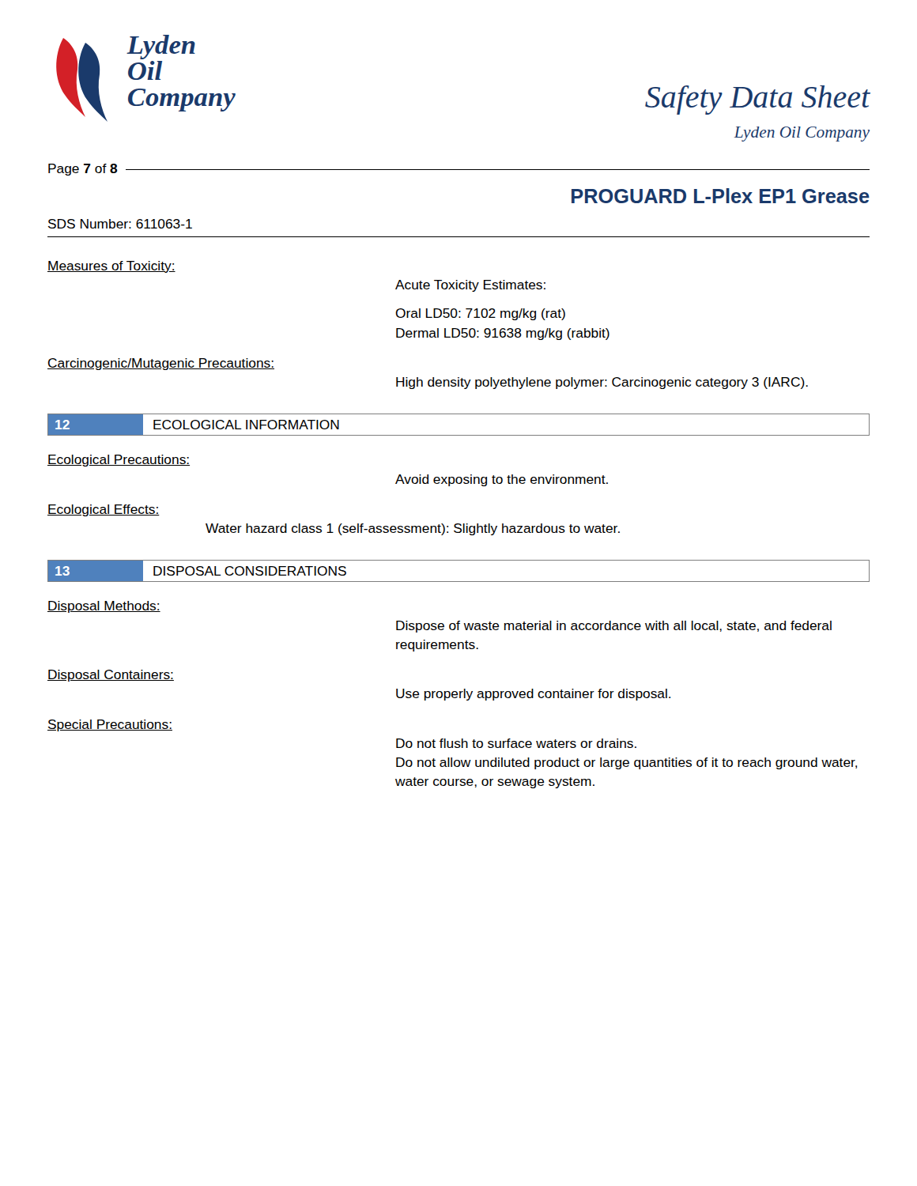Lyden
Oil
Company
Safety Data Sheet
Lyden Oil Company
Page 7 of 8
PROGUARD L-Plex EP1 Grease
SDS Number: 611063-1
Measures of Toxicity:
Acute Toxicity Estimates:
Oral LD50: 7102 mg/kg (rat)
Dermal LD50: 91638 mg/kg (rabbit)
Carcinogenic/Mutagenic Precautions:
High density polyethylene polymer: Carcinogenic category 3 (IARC).
12
ECOLOGICAL INFORMATION
Ecological Precautions:
Avoid exposing to the environment.
Ecological Effects:
Water hazard class 1 (self-assessment): Slightly hazardous to water.
13
DISPOSAL CONSIDERATIONS
Disposal Methods:
Dispose of waste material in accordance with all local, state, and federal requirements.
Disposal Containers:
Use properly approved container for disposal.
Special Precautions:
Do not flush to surface waters or drains.
Do not allow undiluted product or large quantities of it to reach ground water, water course, or sewage system.